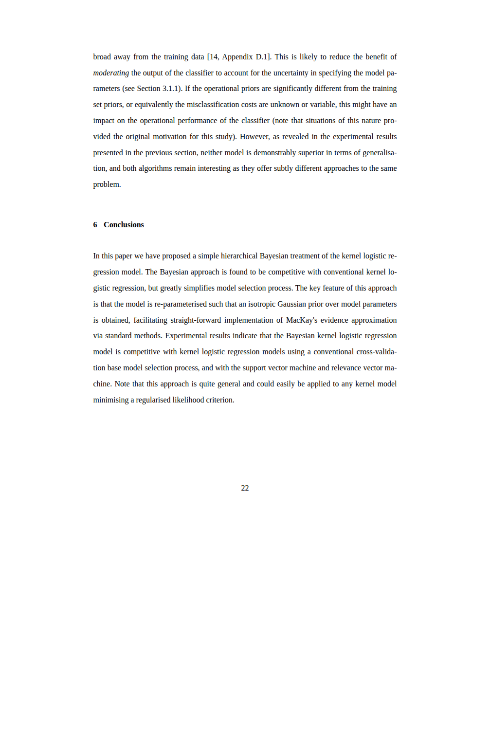broad away from the training data [14, Appendix D.1]. This is likely to reduce the benefit of moderating the output of the classifier to account for the uncertainty in specifying the model parameters (see Section 3.1.1). If the operational priors are significantly different from the training set priors, or equivalently the misclassification costs are unknown or variable, this might have an impact on the operational performance of the classifier (note that situations of this nature provided the original motivation for this study). However, as revealed in the experimental results presented in the previous section, neither model is demonstrably superior in terms of generalisation, and both algorithms remain interesting as they offer subtly different approaches to the same problem.
6 Conclusions
In this paper we have proposed a simple hierarchical Bayesian treatment of the kernel logistic regression model. The Bayesian approach is found to be competitive with conventional kernel logistic regression, but greatly simplifies model selection process. The key feature of this approach is that the model is re-parameterised such that an isotropic Gaussian prior over model parameters is obtained, facilitating straight-forward implementation of MacKay's evidence approximation via standard methods. Experimental results indicate that the Bayesian kernel logistic regression model is competitive with kernel logistic regression models using a conventional cross-validation base model selection process, and with the support vector machine and relevance vector machine. Note that this approach is quite general and could easily be applied to any kernel model minimising a regularised likelihood criterion.
22